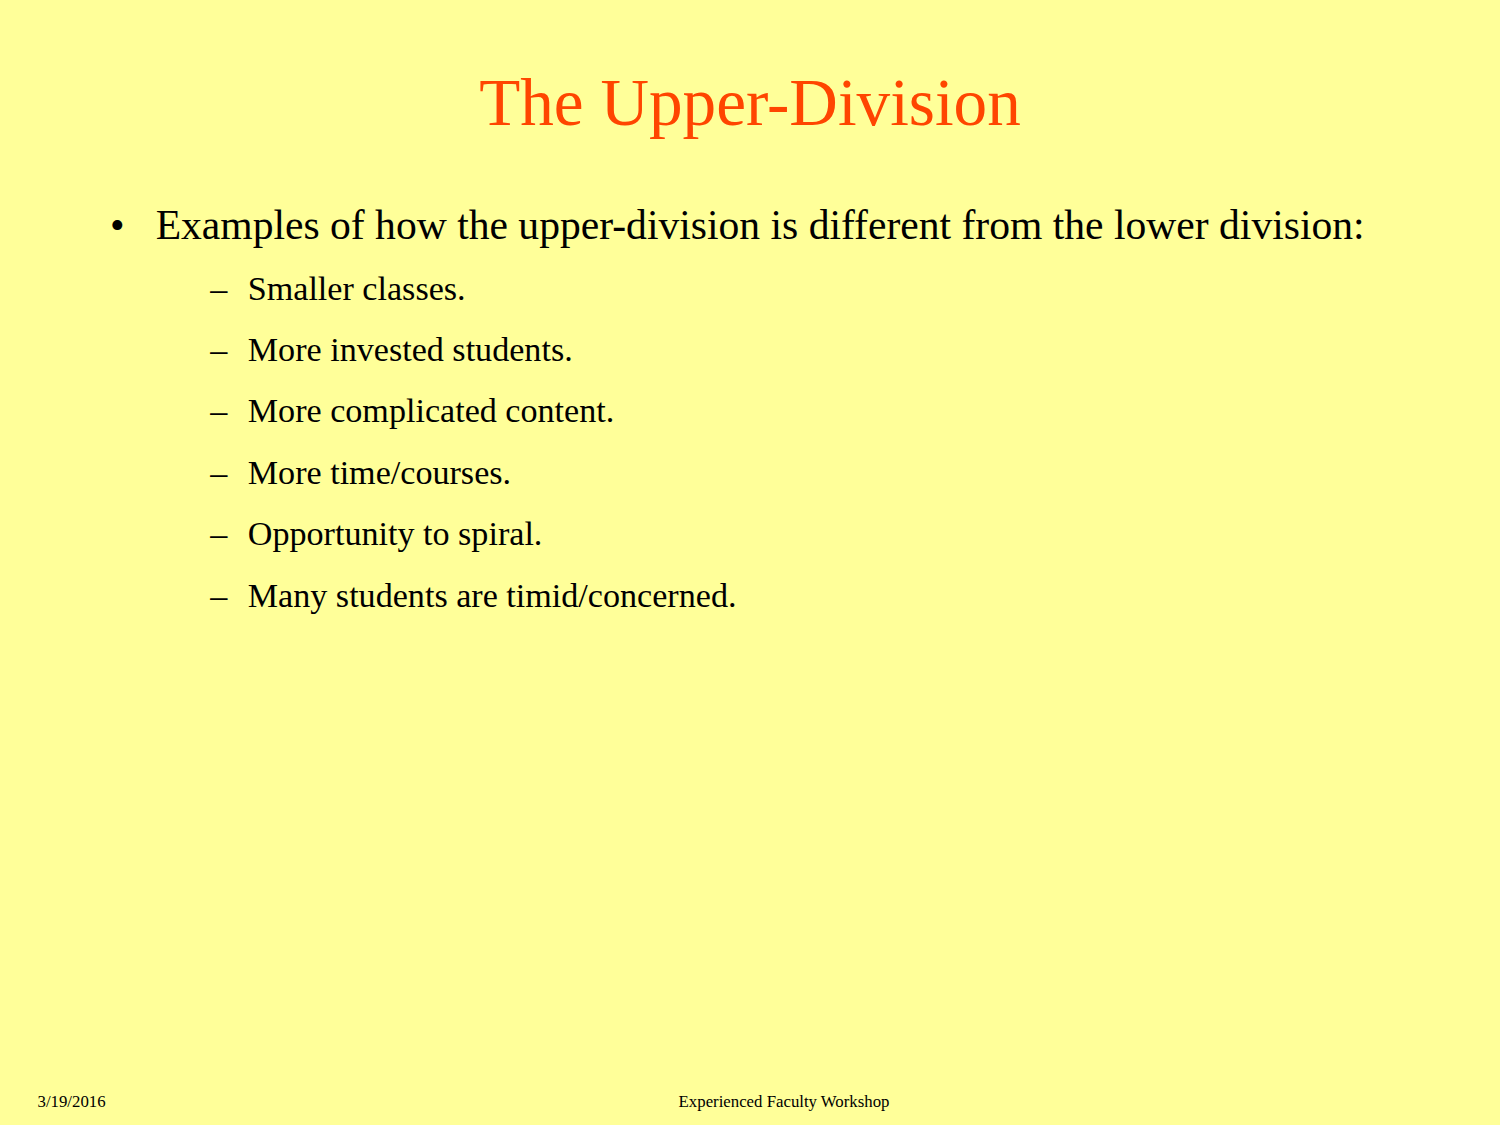The Upper-Division
Examples of how the upper-division is different from the lower division:
Smaller classes.
More invested students.
More complicated content.
More time/courses.
Opportunity to spiral.
Many students are timid/concerned.
3/19/2016
Experienced Faculty Workshop